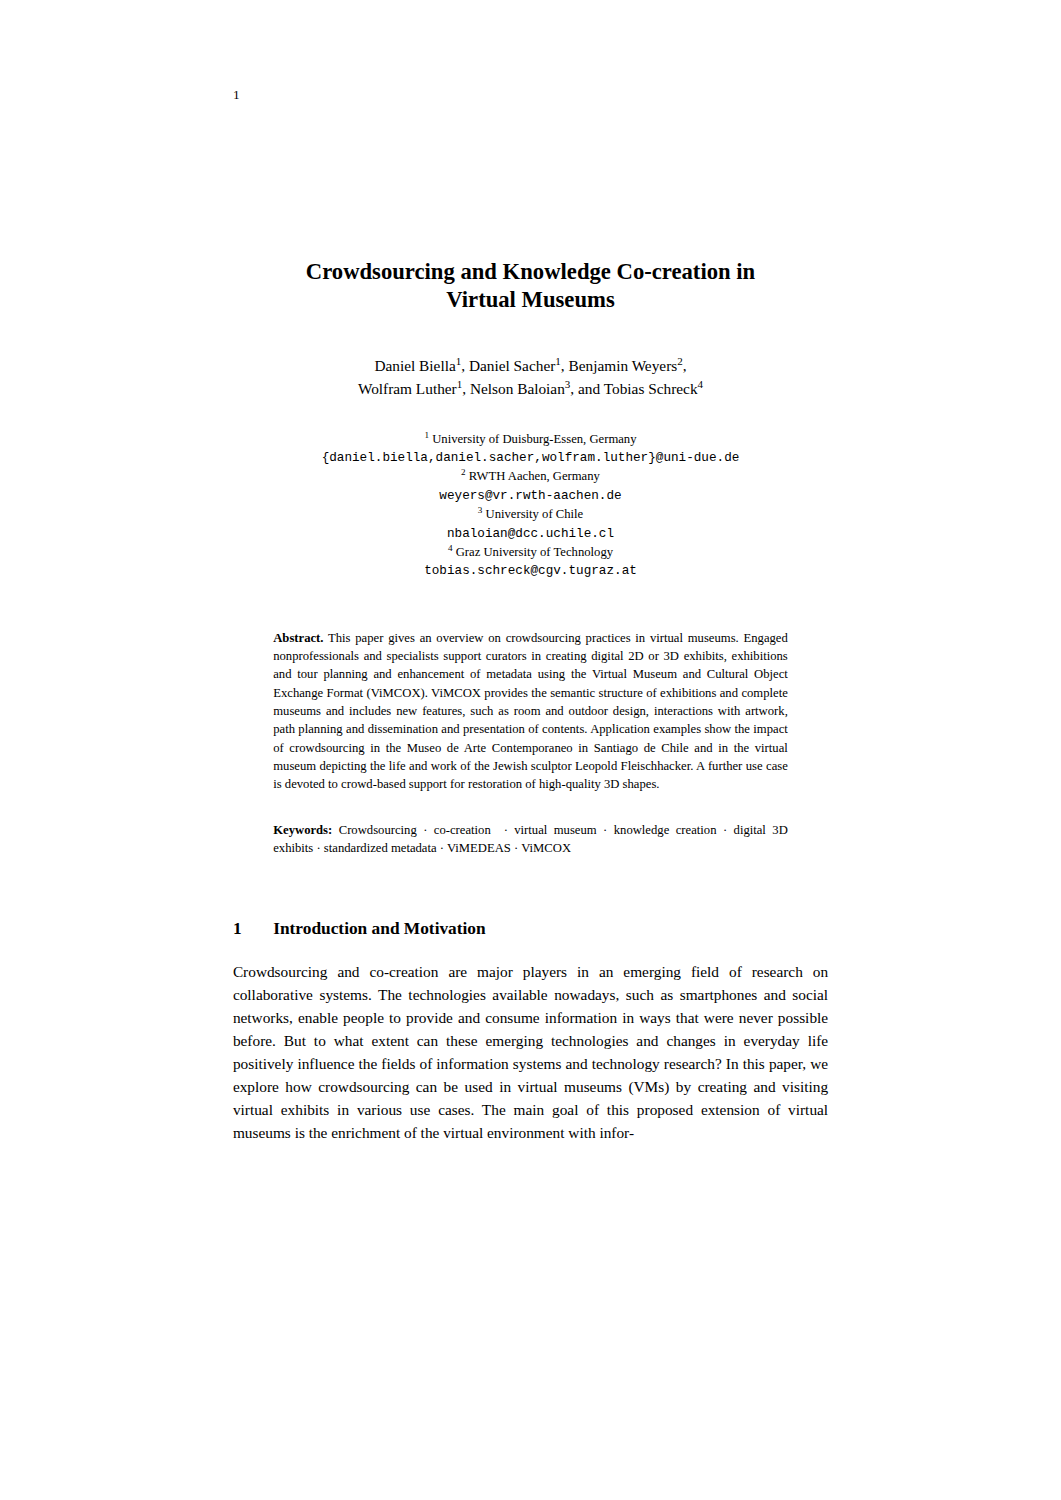1
Crowdsourcing and Knowledge Co-creation in
Virtual Museums
Daniel Biella1, Daniel Sacher1, Benjamin Weyers2,
Wolfram Luther1, Nelson Baloian3, and Tobias Schreck4
1 University of Duisburg-Essen, Germany
{daniel.biella,daniel.sacher,wolfram.luther}@uni-due.de
2 RWTH Aachen, Germany
weyers@vr.rwth-aachen.de
3 University of Chile
nbaloian@dcc.uchile.cl
4 Graz University of Technology
tobias.schreck@cgv.tugraz.at
Abstract. This paper gives an overview on crowdsourcing practices in virtual museums. Engaged nonprofessionals and specialists support curators in creating digital 2D or 3D exhibits, exhibitions and tour planning and enhancement of metadata using the Virtual Museum and Cultural Object Exchange Format (ViMCOX). ViMCOX provides the semantic structure of exhibitions and complete museums and includes new features, such as room and outdoor design, interactions with artwork, path planning and dissemination and presentation of contents. Application examples show the impact of crowdsourcing in the Museo de Arte Contemporaneo in Santiago de Chile and in the virtual museum depicting the life and work of the Jewish sculptor Leopold Fleischhacker. A further use case is devoted to crowd-based support for restoration of high-quality 3D shapes.
Keywords: Crowdsourcing · co-creation · virtual museum · knowledge creation · digital 3D exhibits · standardized metadata · ViMEDEAS · ViMCOX
1 Introduction and Motivation
Crowdsourcing and co-creation are major players in an emerging field of research on collaborative systems. The technologies available nowadays, such as smartphones and social networks, enable people to provide and consume information in ways that were never possible before. But to what extent can these emerging technologies and changes in everyday life positively influence the fields of information systems and technology research? In this paper, we explore how crowdsourcing can be used in virtual museums (VMs) by creating and visiting virtual exhibits in various use cases. The main goal of this proposed extension of virtual museums is the enrichment of the virtual environment with infor-